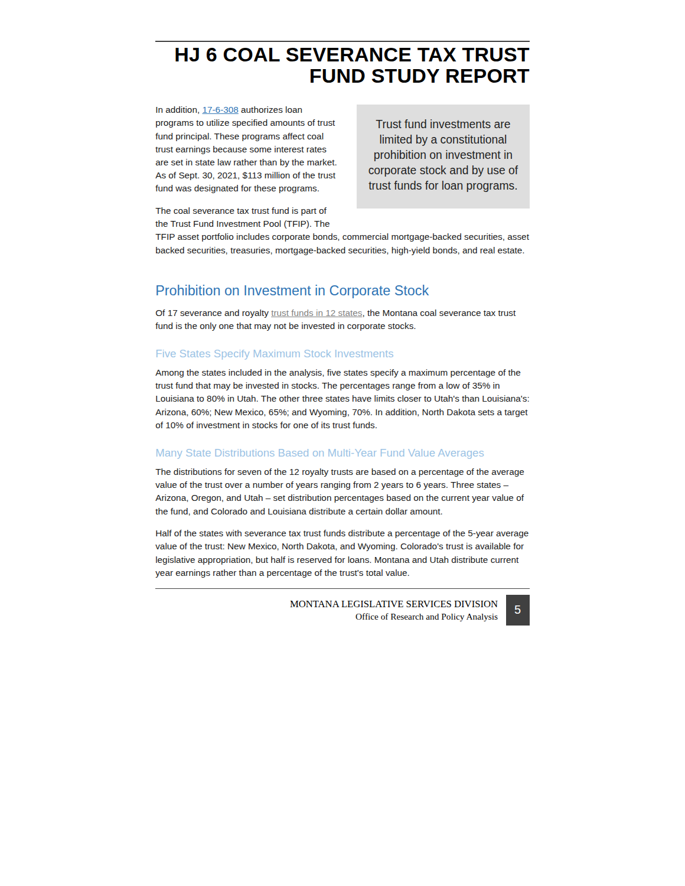HJ 6 COAL SEVERANCE TAX TRUST FUND STUDY REPORT
Trust fund investments are limited by a constitutional prohibition on investment in corporate stock and by use of trust funds for loan programs.
In addition, 17-6-308 authorizes loan programs to utilize specified amounts of trust fund principal. These programs affect coal trust earnings because some interest rates are set in state law rather than by the market. As of Sept. 30, 2021, $113 million of the trust fund was designated for these programs.
The coal severance tax trust fund is part of the Trust Fund Investment Pool (TFIP). The TFIP asset portfolio includes corporate bonds, commercial mortgage-backed securities, asset backed securities, treasuries, mortgage-backed securities, high-yield bonds, and real estate.
Prohibition on Investment in Corporate Stock
Of 17 severance and royalty trust funds in 12 states, the Montana coal severance tax trust fund is the only one that may not be invested in corporate stocks.
Five States Specify Maximum Stock Investments
Among the states included in the analysis, five states specify a maximum percentage of the trust fund that may be invested in stocks. The percentages range from a low of 35% in Louisiana to 80% in Utah. The other three states have limits closer to Utah's than Louisiana's: Arizona, 60%; New Mexico, 65%; and Wyoming, 70%. In addition, North Dakota sets a target of 10% of investment in stocks for one of its trust funds.
Many State Distributions Based on Multi-Year Fund Value Averages
The distributions for seven of the 12 royalty trusts are based on a percentage of the average value of the trust over a number of years ranging from 2 years to 6 years. Three states – Arizona, Oregon, and Utah – set distribution percentages based on the current year value of the fund, and Colorado and Louisiana distribute a certain dollar amount.
Half of the states with severance tax trust funds distribute a percentage of the 5-year average value of the trust: New Mexico, North Dakota, and Wyoming. Colorado's trust is available for legislative appropriation, but half is reserved for loans. Montana and Utah distribute current year earnings rather than a percentage of the trust's total value.
MONTANA LEGISLATIVE SERVICES DIVISION
Office of Research and Policy Analysis
5